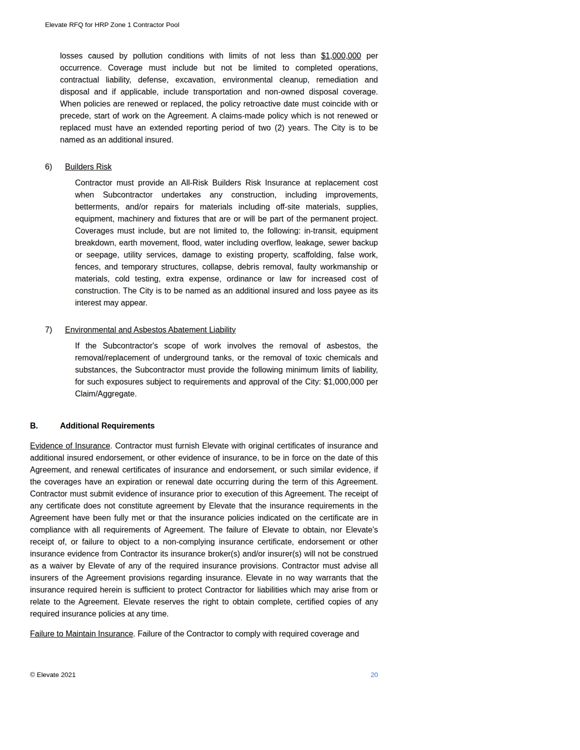Elevate RFQ for HRP Zone 1 Contractor Pool
losses caused by pollution conditions with limits of not less than $1,000,000 per occurrence. Coverage must include but not be limited to completed operations, contractual liability, defense, excavation, environmental cleanup, remediation and disposal and if applicable, include transportation and non-owned disposal coverage. When policies are renewed or replaced, the policy retroactive date must coincide with or precede, start of work on the Agreement. A claims-made policy which is not renewed or replaced must have an extended reporting period of two (2) years. The City is to be named as an additional insured.
6) Builders Risk
Contractor must provide an All-Risk Builders Risk Insurance at replacement cost when Subcontractor undertakes any construction, including improvements, betterments, and/or repairs for materials including off-site materials, supplies, equipment, machinery and fixtures that are or will be part of the permanent project. Coverages must include, but are not limited to, the following: in-transit, equipment breakdown, earth movement, flood, water including overflow, leakage, sewer backup or seepage, utility services, damage to existing property, scaffolding, false work, fences, and temporary structures, collapse, debris removal, faulty workmanship or materials, cold testing, extra expense, ordinance or law for increased cost of construction. The City is to be named as an additional insured and loss payee as its interest may appear.
7) Environmental and Asbestos Abatement Liability
If the Subcontractor's scope of work involves the removal of asbestos, the removal/replacement of underground tanks, or the removal of toxic chemicals and substances, the Subcontractor must provide the following minimum limits of liability, for such exposures subject to requirements and approval of the City: $1,000,000 per Claim/Aggregate.
B. Additional Requirements
Evidence of Insurance. Contractor must furnish Elevate with original certificates of insurance and additional insured endorsement, or other evidence of insurance, to be in force on the date of this Agreement, and renewal certificates of insurance and endorsement, or such similar evidence, if the coverages have an expiration or renewal date occurring during the term of this Agreement. Contractor must submit evidence of insurance prior to execution of this Agreement. The receipt of any certificate does not constitute agreement by Elevate that the insurance requirements in the Agreement have been fully met or that the insurance policies indicated on the certificate are in compliance with all requirements of Agreement. The failure of Elevate to obtain, nor Elevate's receipt of, or failure to object to a non-complying insurance certificate, endorsement or other insurance evidence from Contractor its insurance broker(s) and/or insurer(s) will not be construed as a waiver by Elevate of any of the required insurance provisions. Contractor must advise all insurers of the Agreement provisions regarding insurance. Elevate in no way warrants that the insurance required herein is sufficient to protect Contractor for liabilities which may arise from or relate to the Agreement. Elevate reserves the right to obtain complete, certified copies of any required insurance policies at any time.
Failure to Maintain Insurance. Failure of the Contractor to comply with required coverage and
© Elevate 2021 20